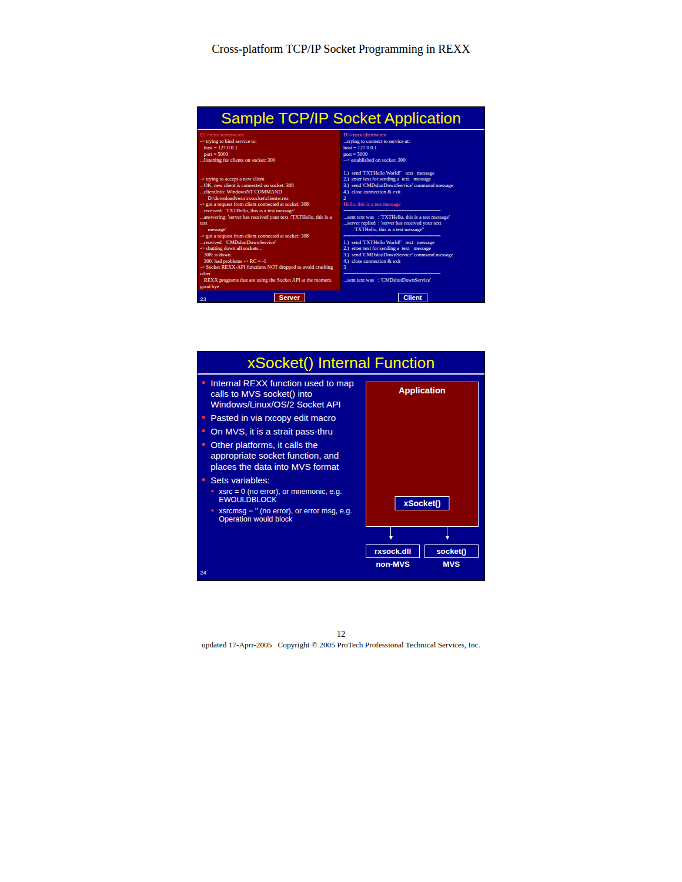Cross-platform TCP/IP Socket Programming in REXX
Sample TCP/IP Socket Application
D:\>rexx serverw.rex
-> trying to bind service to:
host = 127.0.0.1
port = 5000
...listening for clients on socket: 300
-> trying to accept a new client
...OK, new client is connected on socket: 308
...clientInfo: WindowsNT COMMAND
D:\download\rexx\rxsocket\clientw.rex
-> got a request from client connected at socket: 308
...received: 'TXTHello, this is a test message'
...answering: 'server has received your text :'TXTHello, this is a test
message'
-> got a request from client connected at socket: 308
...received: 'CMDshutDownService'
-> shutting down all sockets...
308: is down.
300: had problems -> RC = -1
-> Socket REXX-API functions NOT dropped to avoid crashing other
REXX programs that are using the Socket API at the moment.
good bye
D:\>rexx clientw.rex
...trying to connect to service at:
host = 127.0.0.1
port = 5000
--> established on socket: 300
1.) send 'TXTHello World!' text message
2.) enter text for sending a text message
3.) send 'CMDshutDownService' command message
4.) close connection & exit
2
Hello, this is a test message
=====================================
...sent text was : 'TXTHello, this is a test message'
...server replied : 'server has received your text
:'TXTHello, this is a test message''
=====================================
1.) send 'TXTHello World!' text message
2.) enter text for sending a text message
3.) send 'CMDshutDownService' command message
4.) close connection & exit
3
=====================================
...sent text was : 'CMDshutDownService'
23
Server
Client
xSocket() Internal Function
Internal REXX function used to map calls to MVS socket() into Windows/Linux/OS/2 Socket API
Pasted in via rxcopy edit macro
On MVS, it is a strait pass-thru
Other platforms, it calls the appropriate socket function, and places the data into MVS format
Sets variables:
xsrc = 0 (no error), or mnemonic, e.g. EWOULDBLOCK
xsrcmsg = '' (no error), or error msg, e.g. Operation would block
Application
xSocket()
rxsock.dll
socket()
non-MVS MVS
24
12
updated 17-Aprr-2005 Copyright © 2005 ProTech Professional Technical Services, Inc.